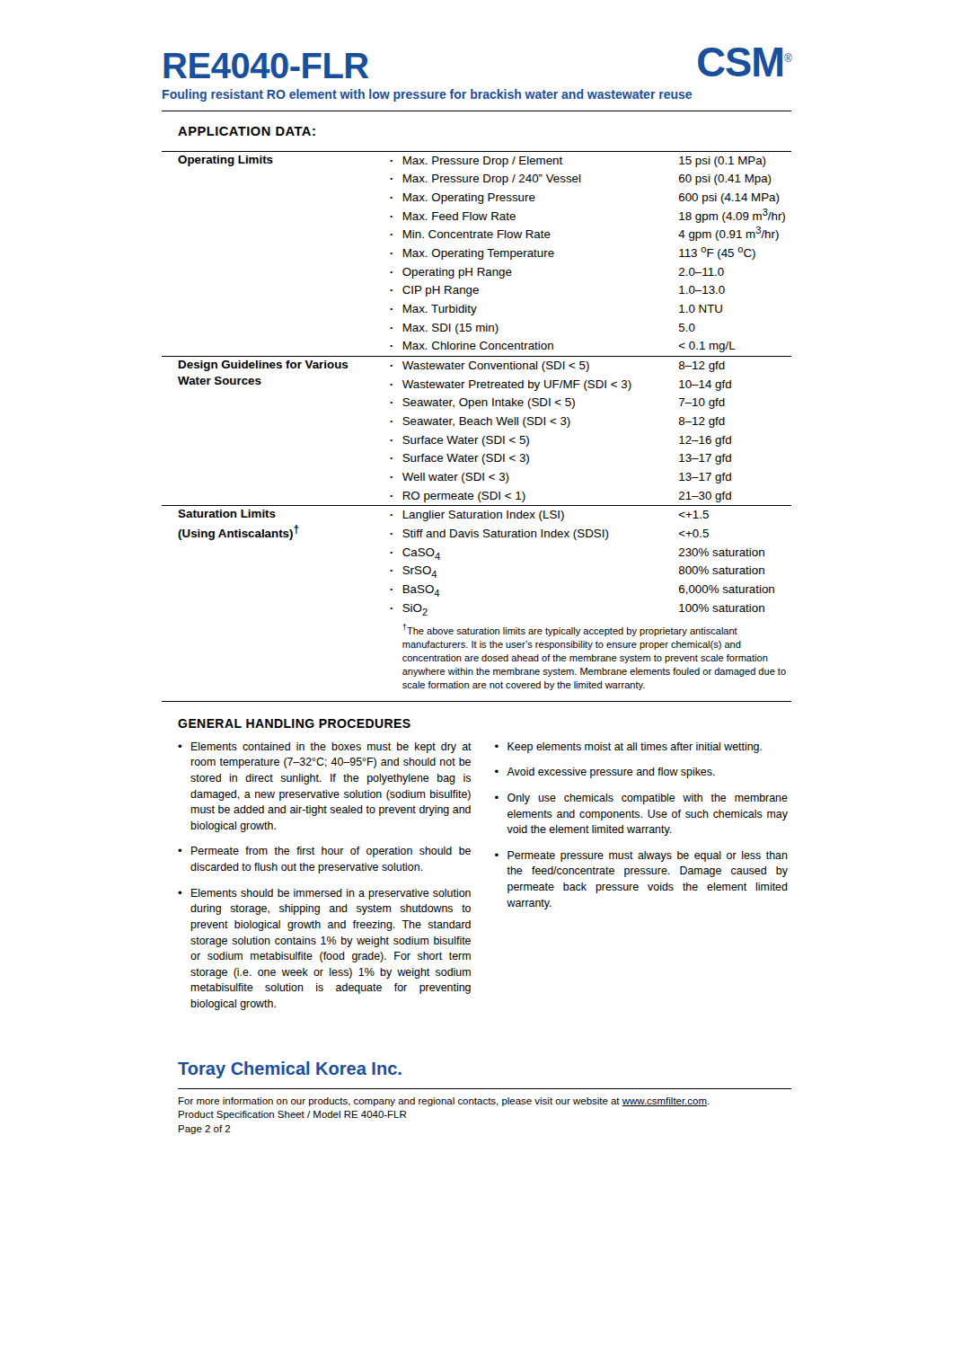CSM®
RE4040-FLR
Fouling resistant RO element with low pressure for brackish water and wastewater reuse
APPLICATION DATA:
| Operating Limits | Max. Pressure Drop / Element 15 psi (0.1 MPa) Max. Pressure Drop / 240” Vessel 60 psi (0.41 Mpa) Max. Operating Pressure 600 psi (4.14 MPa) Max. Feed Flow Rate 18 gpm (4.09 m 3 /hr) Min. Concentrate Flow Rate 4 gpm (0.91 m 3 /hr) Max. Operating Temperature 113 o F (45 o C) Operating pH Range 2.0–11.0 CIP pH Range 1.0–13.0 Max. Turbidity 1.0 NTU Max. SDI (15 min) 5.0 Max. Chlorine Concentration < 0.1 mg/L |
| Design Guidelines for Various Water Sources | Wastewater Conventional (SDI < 5) 8–12 gfd Wastewater Pretreated by UF/MF (SDI < 3) 10–14 gfd Seawater, Open Intake (SDI < 5) 7–10 gfd Seawater, Beach Well (SDI < 3) 8–12 gfd Surface Water (SDI < 5) 12–16 gfd Surface Water (SDI < 3) 13–17 gfd Well water (SDI < 3) 13–17 gfd RO permeate (SDI < 1) 21–30 gfd |
| Saturation Limits (Using Antiscalants) † | Langlier Saturation Index (LSI) <+1.5 Stiff and Davis Saturation Index (SDSI) <+0.5 CaSO 4 230% saturation SrSO 4 800% saturation BaSO 4 6,000% saturation SiO 2 100% saturation † The above saturation limits are typically accepted by proprietary antiscalant manufacturers. It is the user’s responsibility to ensure proper chemical(s) and concentration are dosed ahead of the membrane system to prevent scale formation anywhere within the membrane system. Membrane elements fouled or damaged due to scale formation are not covered by the limited warranty. |
GENERAL HANDLING PROCEDURES
Elements contained in the boxes must be kept dry at room temperature (7–32°C; 40–95°F) and should not be stored in direct sunlight. If the polyethylene bag is damaged, a new preservative solution (sodium bisulfite) must be added and air-tight sealed to prevent drying and biological growth.
Permeate from the first hour of operation should be discarded to flush out the preservative solution.
Elements should be immersed in a preservative solution during storage, shipping and system shutdowns to prevent biological growth and freezing. The standard storage solution contains 1% by weight sodium bisulfite or sodium metabisulfite (food grade). For short term storage (i.e. one week or less) 1% by weight sodium metabisulfite solution is adequate for preventing biological growth.
Keep elements moist at all times after initial wetting.
Avoid excessive pressure and flow spikes.
Only use chemicals compatible with the membrane elements and components. Use of such chemicals may void the element limited warranty.
Permeate pressure must always be equal or less than the feed/concentrate pressure. Damage caused by permeate back pressure voids the element limited warranty.
Toray Chemical Korea Inc.
For more information on our products, company and regional contacts, please visit our website at www.csmfilter.com.
Product Specification Sheet / Model RE 4040-FLR
Page 2 of 2